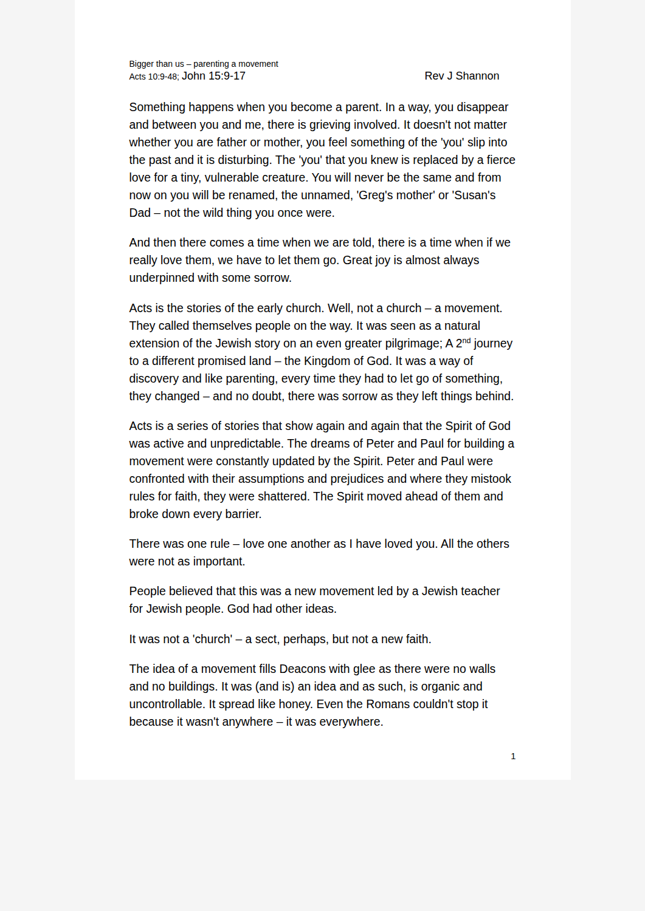Bigger than us – parenting a movement
Acts 10:9-48; John 15:9-17 Rev J Shannon
Something happens when you become a parent. In a way, you disappear and between you and me, there is grieving involved. It doesn't not matter whether you are father or mother, you feel something of the 'you' slip into the past and it is disturbing. The 'you' that you knew is replaced by a fierce love for a tiny, vulnerable creature. You will never be the same and from now on you will be renamed, the unnamed, 'Greg's mother' or 'Susan's Dad – not the wild thing you once were.
And then there comes a time when we are told, there is a time when if we really love them, we have to let them go. Great joy is almost always underpinned with some sorrow.
Acts is the stories of the early church. Well, not a church – a movement. They called themselves people on the way. It was seen as a natural extension of the Jewish story on an even greater pilgrimage; A 2nd journey to a different promised land – the Kingdom of God. It was a way of discovery and like parenting, every time they had to let go of something, they changed – and no doubt, there was sorrow as they left things behind.
Acts is a series of stories that show again and again that the Spirit of God was active and unpredictable. The dreams of Peter and Paul for building a movement were constantly updated by the Spirit. Peter and Paul were confronted with their assumptions and prejudices and where they mistook rules for faith, they were shattered. The Spirit moved ahead of them and broke down every barrier.
There was one rule – love one another as I have loved you. All the others were not as important.
People believed that this was a new movement led by a Jewish teacher for Jewish people. God had other ideas.
It was not a 'church' – a sect, perhaps, but not a new faith.
The idea of a movement fills Deacons with glee as there were no walls and no buildings. It was (and is) an idea and as such, is organic and uncontrollable. It spread like honey. Even the Romans couldn't stop it because it wasn't anywhere – it was everywhere.
1